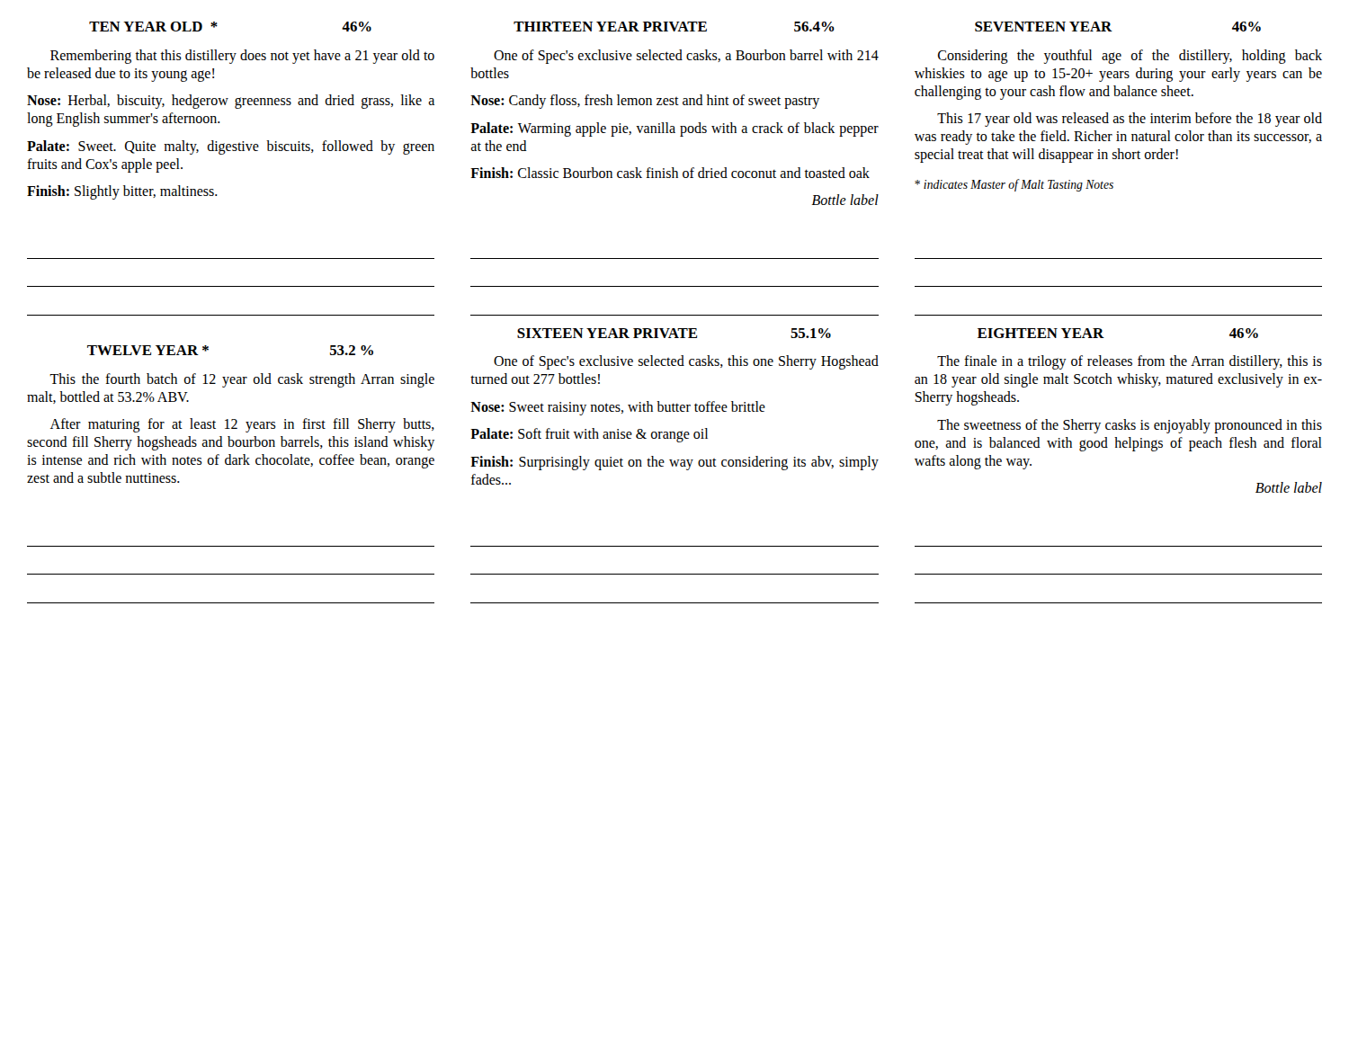TEN YEAR OLD * 46%
Remembering that this distillery does not yet have a 21 year old to be released due to its young age!
Nose: Herbal, biscuity, hedgerow greenness and dried grass, like a long English summer's afternoon.
Palate: Sweet. Quite malty, digestive biscuits, followed by green fruits and Cox's apple peel.
Finish: Slightly bitter, maltiness.
THIRTEEN YEAR PRIVATE 56.4%
One of Spec's exclusive selected casks, a Bourbon barrel with 214 bottles
Nose: Candy floss, fresh lemon zest and hint of sweet pastry
Palate: Warming apple pie, vanilla pods with a crack of black pepper at the end
Finish: Classic Bourbon cask finish of dried coconut and toasted oak
Bottle label
SEVENTEEN YEAR 46%
Considering the youthful age of the distillery, holding back whiskies to age up to 15-20+ years during your early years can be challenging to your cash flow and balance sheet.
This 17 year old was released as the interim before the 18 year old was ready to take the field. Richer in natural color than its successor, a special treat that will disappear in short order!
* indicates Master of Malt Tasting Notes
TWELVE YEAR * 53.2 %
This the fourth batch of 12 year old cask strength Arran single malt, bottled at 53.2% ABV.
After maturing for at least 12 years in first fill Sherry butts, second fill Sherry hogsheads and bourbon barrels, this island whisky is intense and rich with notes of dark chocolate, coffee bean, orange zest and a subtle nuttiness.
SIXTEEN YEAR PRIVATE 55.1%
One of Spec's exclusive selected casks, this one Sherry Hogshead turned out 277 bottles!
Nose: Sweet raisiny notes, with butter toffee brittle
Palate: Soft fruit with anise & orange oil
Finish: Surprisingly quiet on the way out considering its abv, simply fades...
EIGHTEEN YEAR 46%
The finale in a trilogy of releases from the Arran distillery, this is an 18 year old single malt Scotch whisky, matured exclusively in ex-Sherry hogsheads.
The sweetness of the Sherry casks is enjoyably pronounced in this one, and is balanced with good helpings of peach flesh and floral wafts along the way.
Bottle label